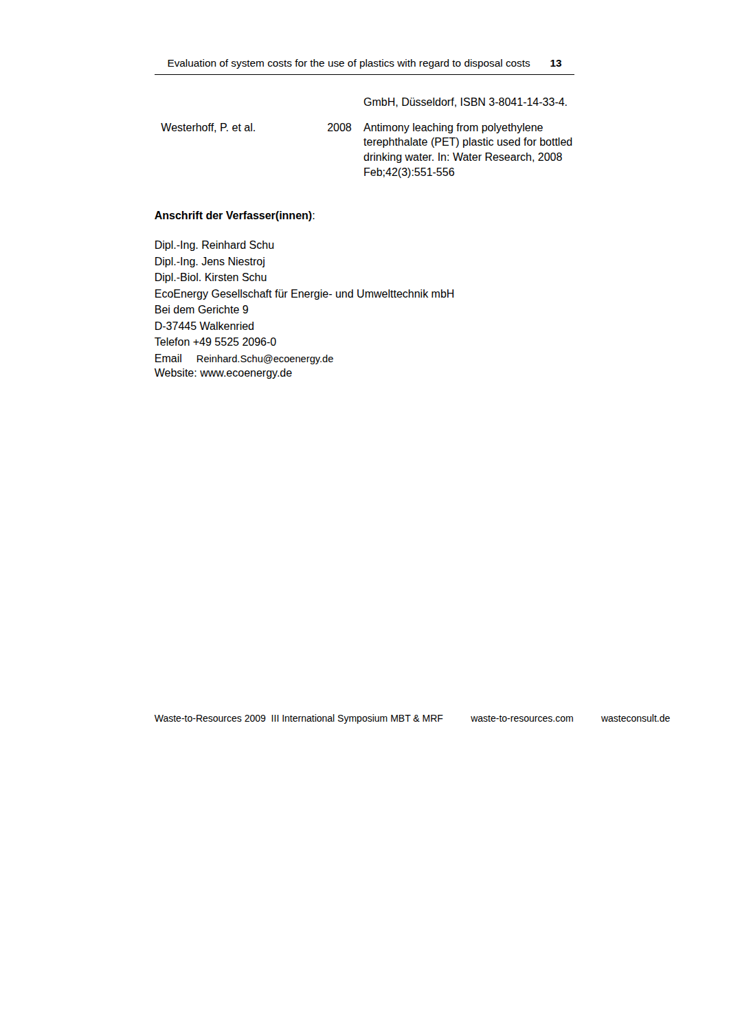Evaluation of system costs for the use of plastics with regard to disposal costs 13
GmbH, Düsseldorf, ISBN 3-8041-14-33-4.
Westerhoff, P. et al.
2008
Antimony leaching from polyethylene terephthalate (PET) plastic used for bottled drinking water. In: Water Research, 2008 Feb;42(3):551-556
Anschrift der Verfasser(innen):
Dipl.-Ing. Reinhard Schu
Dipl.-Ing. Jens Niestroj
Dipl.-Biol. Kirsten Schu
EcoEnergy Gesellschaft für Energie- und Umwelttechnik mbH
Bei dem Gerichte 9
D-37445 Walkenried
Telefon +49 5525 2096-0
Email Reinhard.Schu@ecoenergy.de
Website: www.ecoenergy.de
Waste-to-Resources 2009 III International Symposium MBT & MRF waste-to-resources.com wasteconsult.de